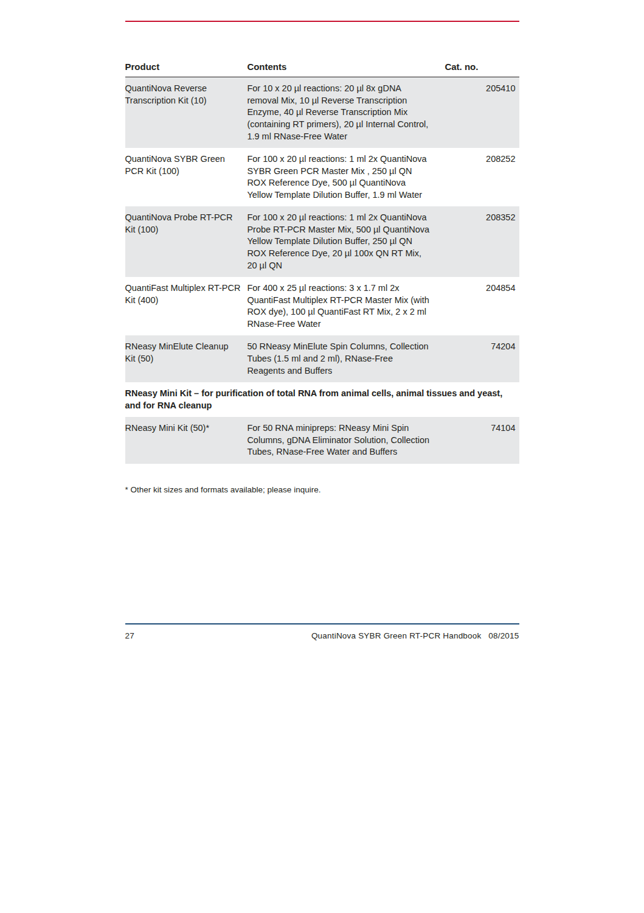| Product | Contents | Cat. no. |
| --- | --- | --- |
| QuantiNova Reverse Transcription Kit (10) | For 10 x 20 µl reactions: 20 µl 8x gDNA removal Mix, 10 µl Reverse Transcription Enzyme, 40 µl Reverse Transcription Mix (containing RT primers), 20 µl Internal Control, 1.9 ml RNase-Free Water | 205410 |
| QuantiNova SYBR Green PCR Kit (100) | For 100 x 20 µl reactions: 1 ml 2x QuantiNova SYBR Green PCR Master Mix , 250 µl QN ROX Reference Dye, 500 µl QuantiNova Yellow Template Dilution Buffer, 1.9 ml Water | 208252 |
| QuantiNova Probe RT-PCR Kit (100) | For 100 x 20 µl reactions: 1 ml 2x QuantiNova Probe RT-PCR Master Mix, 500 µl QuantiNova Yellow Template Dilution Buffer, 250 µl QN ROX Reference Dye, 20 µl 100x QN RT Mix, 20 µl QN | 208352 |
| QuantiFast Multiplex RT-PCR Kit (400) | For 400 x 25 µl reactions: 3 x 1.7 ml 2x QuantiFast Multiplex RT-PCR Master Mix (with ROX dye), 100 µl QuantiFast RT Mix, 2 x 2 ml RNase-Free Water | 204854 |
| RNeasy MinElute Cleanup Kit (50) | 50 RNeasy MinElute Spin Columns, Collection Tubes (1.5 ml and 2 ml), RNase-Free Reagents and Buffers | 74204 |
| RNeasy Mini Kit – for purification of total RNA from animal cells, animal tissues and yeast, and for RNA cleanup |
| RNeasy Mini Kit (50)* | For 50 RNA minipreps: RNeasy Mini Spin Columns, gDNA Eliminator Solution, Collection Tubes, RNase-Free Water and Buffers | 74104 |
* Other kit sizes and formats available; please inquire.
27
QuantiNova SYBR Green RT-PCR Handbook 08/2015